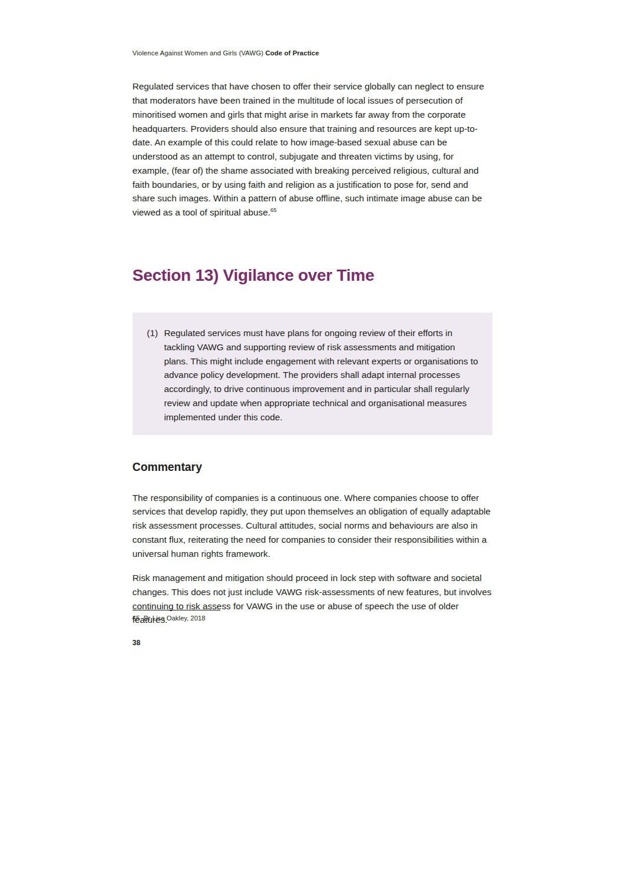Violence Against Women and Girls (VAWG) Code of Practice
Regulated services that have chosen to offer their service globally can neglect to ensure that moderators have been trained in the multitude of local issues of persecution of minoritised women and girls that might arise in markets far away from the corporate headquarters. Providers should also ensure that training and resources are kept up-to-date. An example of this could relate to how image-based sexual abuse can be understood as an attempt to control, subjugate and threaten victims by using, for example, (fear of) the shame associated with breaking perceived religious, cultural and faith boundaries, or by using faith and religion as a justification to pose for, send and share such images. Within a pattern of abuse offline, such intimate image abuse can be viewed as a tool of spiritual abuse.65
Section 13) Vigilance over Time
Regulated services must have plans for ongoing review of their efforts in tackling VAWG and supporting review of risk assessments and mitigation plans. This might include engagement with relevant experts or organisations to advance policy development. The providers shall adapt internal processes accordingly, to drive continuous improvement and in particular shall regularly review and update when appropriate technical and organisational measures implemented under this code.
Commentary
The responsibility of companies is a continuous one. Where companies choose to offer services that develop rapidly, they put upon themselves an obligation of equally adaptable risk assessment processes. Cultural attitudes, social norms and behaviours are also in constant flux, reiterating the need for companies to consider their responsibilities within a universal human rights framework.
Risk management and mitigation should proceed in lock step with software and societal changes. This does not just include VAWG risk-assessments of new features, but involves continuing to risk assess for VAWG in the use or abuse of speech the use of older features.
65 Dr Lisa Oakley, 2018
38